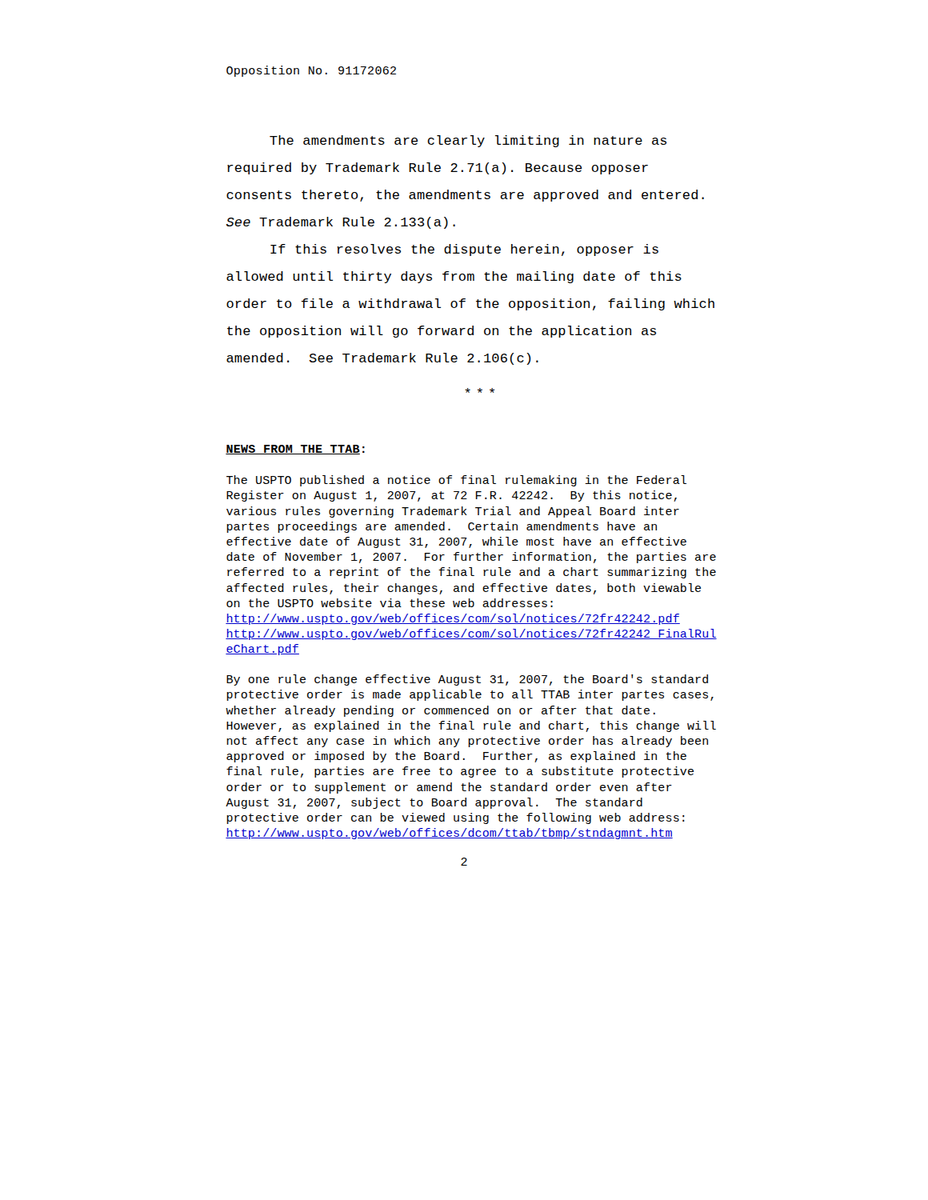Opposition No. 91172062
The amendments are clearly limiting in nature as required by Trademark Rule 2.71(a). Because opposer consents thereto, the amendments are approved and entered. See Trademark Rule 2.133(a).
If this resolves the dispute herein, opposer is allowed until thirty days from the mailing date of this order to file a withdrawal of the opposition, failing which the opposition will go forward on the application as amended. See Trademark Rule 2.106(c).
***
NEWS FROM THE TTAB:
The USPTO published a notice of final rulemaking in the Federal Register on August 1, 2007, at 72 F.R. 42242. By this notice, various rules governing Trademark Trial and Appeal Board inter partes proceedings are amended. Certain amendments have an effective date of August 31, 2007, while most have an effective date of November 1, 2007. For further information, the parties are referred to a reprint of the final rule and a chart summarizing the affected rules, their changes, and effective dates, both viewable on the USPTO website via these web addresses:
http://www.uspto.gov/web/offices/com/sol/notices/72fr42242.pdf http://www.uspto.gov/web/offices/com/sol/notices/72fr42242_FinalRuleChart.pdf
By one rule change effective August 31, 2007, the Board's standard protective order is made applicable to all TTAB inter partes cases, whether already pending or commenced on or after that date. However, as explained in the final rule and chart, this change will not affect any case in which any protective order has already been approved or imposed by the Board. Further, as explained in the final rule, parties are free to agree to a substitute protective order or to supplement or amend the standard order even after August 31, 2007, subject to Board approval. The standard protective order can be viewed using the following web address:
http://www.uspto.gov/web/offices/dcom/ttab/tbmp/stndagmnt.htm
2